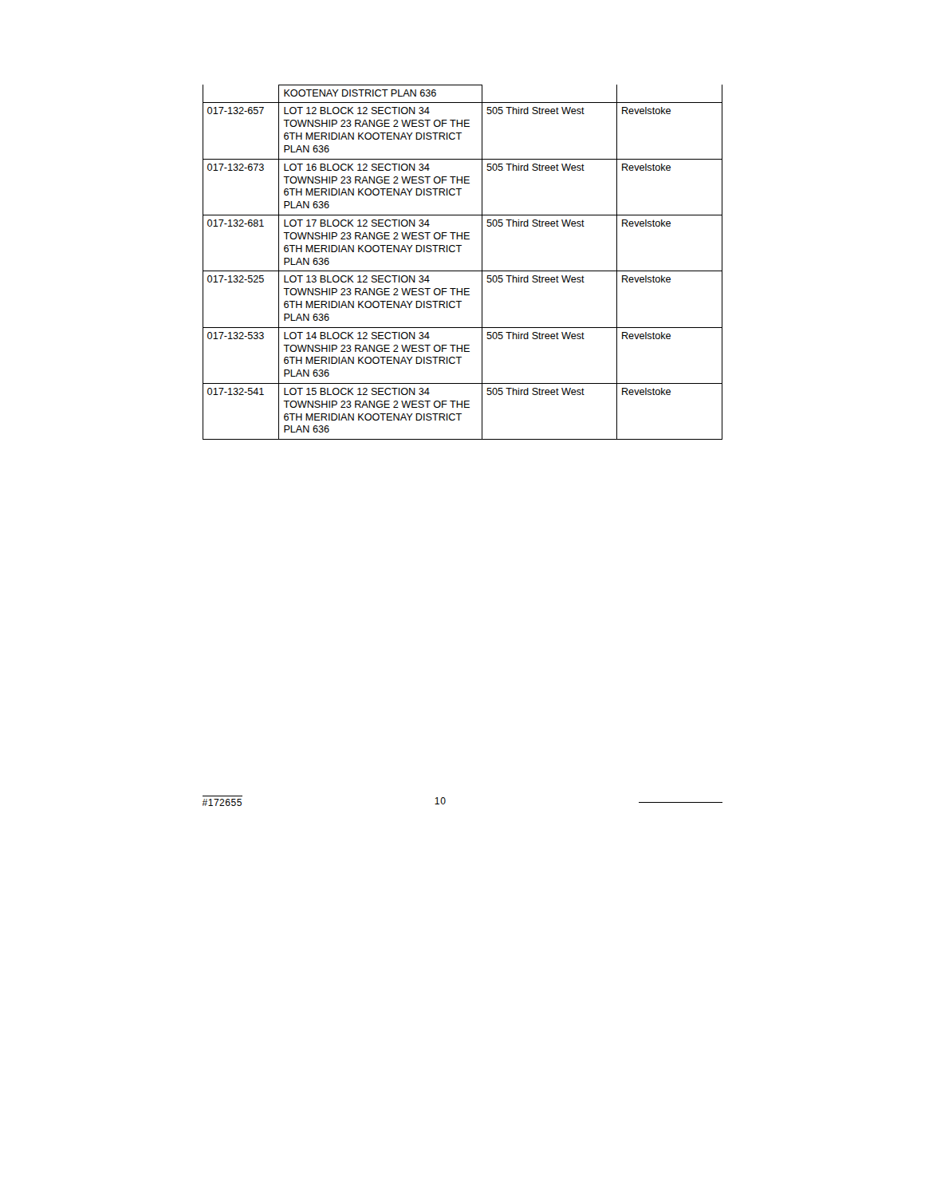| | KOOTENAY DISTRICT PLAN 636 | | |
| 017-132-657 | LOT 12 BLOCK 12 SECTION 34 TOWNSHIP 23 RANGE 2 WEST OF THE 6TH MERIDIAN KOOTENAY DISTRICT PLAN 636 | 505 Third Street West | Revelstoke |
| 017-132-673 | LOT 16 BLOCK 12 SECTION 34 TOWNSHIP 23 RANGE 2 WEST OF THE 6TH MERIDIAN KOOTENAY DISTRICT PLAN 636 | 505 Third Street West | Revelstoke |
| 017-132-681 | LOT 17 BLOCK 12 SECTION 34 TOWNSHIP 23 RANGE 2 WEST OF THE 6TH MERIDIAN KOOTENAY DISTRICT PLAN 636 | 505 Third Street West | Revelstoke |
| 017-132-525 | LOT 13 BLOCK 12 SECTION 34 TOWNSHIP 23 RANGE 2 WEST OF THE 6TH MERIDIAN KOOTENAY DISTRICT PLAN 636 | 505 Third Street West | Revelstoke |
| 017-132-533 | LOT 14 BLOCK 12 SECTION 34 TOWNSHIP 23 RANGE 2 WEST OF THE 6TH MERIDIAN KOOTENAY DISTRICT PLAN 636 | 505 Third Street West | Revelstoke |
| 017-132-541 | LOT 15 BLOCK 12 SECTION 34 TOWNSHIP 23 RANGE 2 WEST OF THE 6TH MERIDIAN KOOTENAY DISTRICT PLAN 636 | 505 Third Street West | Revelstoke |
#172655
10